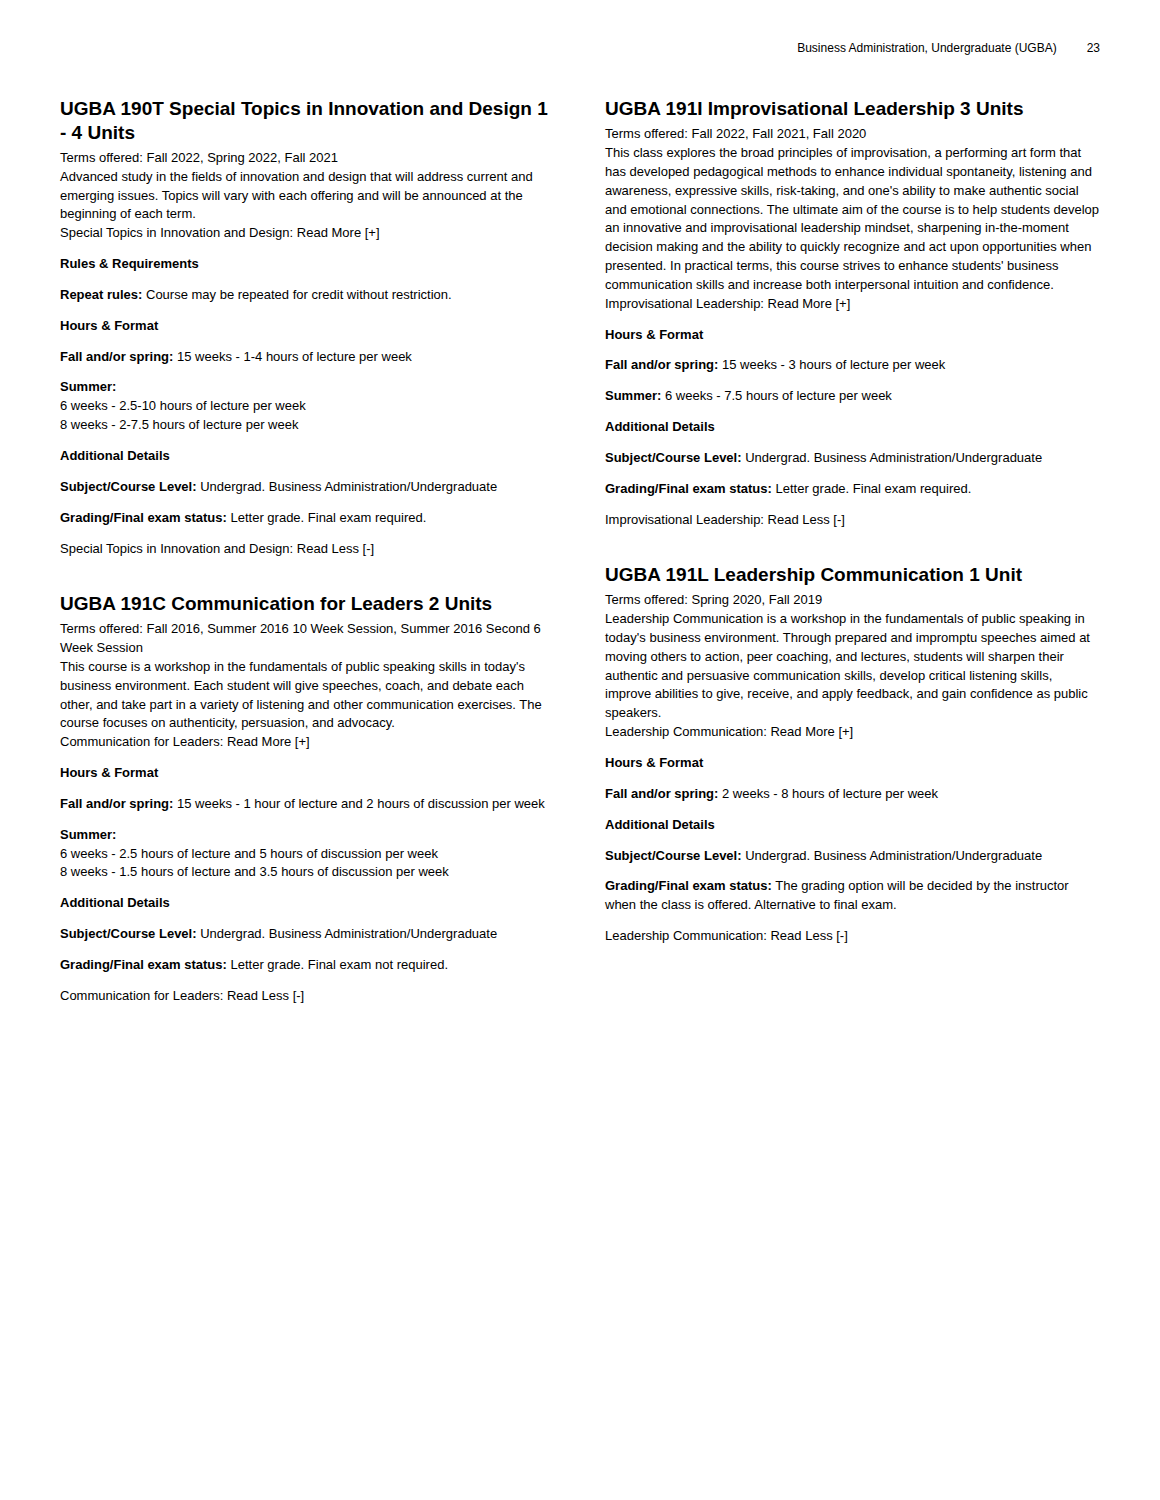Business Administration, Undergraduate (UGBA)23
UGBA 190T Special Topics in Innovation and Design 1 - 4 Units
Terms offered: Fall 2022, Spring 2022, Fall 2021
Advanced study in the fields of innovation and design that will address current and emerging issues. Topics will vary with each offering and will be announced at the beginning of each term.
Special Topics in Innovation and Design: Read More [+]
Rules & Requirements
Repeat rules: Course may be repeated for credit without restriction.
Hours & Format
Fall and/or spring: 15 weeks - 1-4 hours of lecture per week
Summer:
6 weeks - 2.5-10 hours of lecture per week
8 weeks - 2-7.5 hours of lecture per week
Additional Details
Subject/Course Level: Undergrad. Business Administration/Undergraduate
Grading/Final exam status: Letter grade. Final exam required.
Special Topics in Innovation and Design: Read Less [-]
UGBA 191C Communication for Leaders 2 Units
Terms offered: Fall 2016, Summer 2016 10 Week Session, Summer 2016 Second 6 Week Session
This course is a workshop in the fundamentals of public speaking skills in today's business environment. Each student will give speeches, coach, and debate each other, and take part in a variety of listening and other communication exercises. The course focuses on authenticity, persuasion, and advocacy.
Communication for Leaders: Read More [+]
Hours & Format
Fall and/or spring: 15 weeks - 1 hour of lecture and 2 hours of discussion per week
Summer:
6 weeks - 2.5 hours of lecture and 5 hours of discussion per week
8 weeks - 1.5 hours of lecture and 3.5 hours of discussion per week
Additional Details
Subject/Course Level: Undergrad. Business Administration/Undergraduate
Grading/Final exam status: Letter grade. Final exam not required.
Communication for Leaders: Read Less [-]
UGBA 191I Improvisational Leadership 3 Units
Terms offered: Fall 2022, Fall 2021, Fall 2020
This class explores the broad principles of improvisation, a performing art form that has developed pedagogical methods to enhance individual spontaneity, listening and awareness, expressive skills, risk-taking, and one's ability to make authentic social and emotional connections. The ultimate aim of the course is to help students develop an innovative and improvisational leadership mindset, sharpening in-the-moment decision making and the ability to quickly recognize and act upon opportunities when presented. In practical terms, this course strives to enhance students' business communication skills and increase both interpersonal intuition and confidence.
Improvisational Leadership: Read More [+]
Hours & Format
Fall and/or spring: 15 weeks - 3 hours of lecture per week
Summer: 6 weeks - 7.5 hours of lecture per week
Additional Details
Subject/Course Level: Undergrad. Business Administration/Undergraduate
Grading/Final exam status: Letter grade. Final exam required.
Improvisational Leadership: Read Less [-]
UGBA 191L Leadership Communication 1 Unit
Terms offered: Spring 2020, Fall 2019
Leadership Communication is a workshop in the fundamentals of public speaking in today's business environment. Through prepared and impromptu speeches aimed at moving others to action, peer coaching, and lectures, students will sharpen their authentic and persuasive communication skills, develop critical listening skills, improve abilities to give, receive, and apply feedback, and gain confidence as public speakers.
Leadership Communication: Read More [+]
Hours & Format
Fall and/or spring: 2 weeks - 8 hours of lecture per week
Additional Details
Subject/Course Level: Undergrad. Business Administration/Undergraduate
Grading/Final exam status: The grading option will be decided by the instructor when the class is offered. Alternative to final exam.
Leadership Communication: Read Less [-]